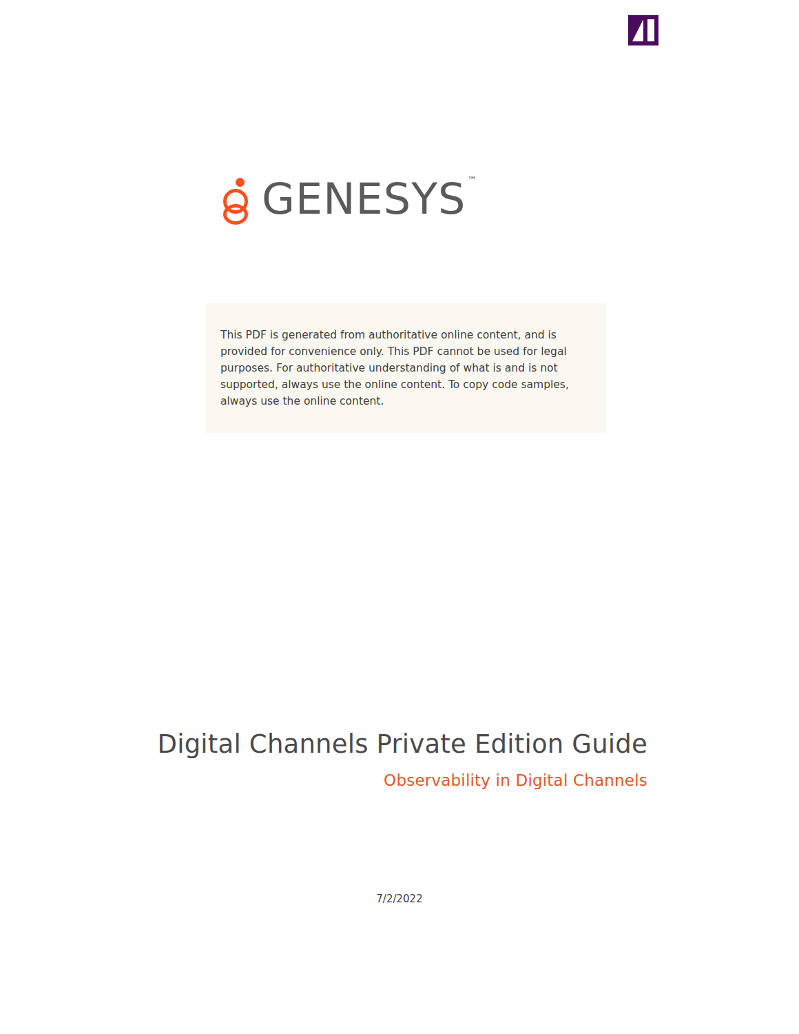GENESYS™
This PDF is generated from authoritative online content, and is provided for convenience only. This PDF cannot be used for legal purposes. For authoritative understanding of what is and is not supported, always use the online content. To copy code samples, always use the online content.
Digital Channels Private Edition Guide
Observability in Digital Channels
7/2/2022